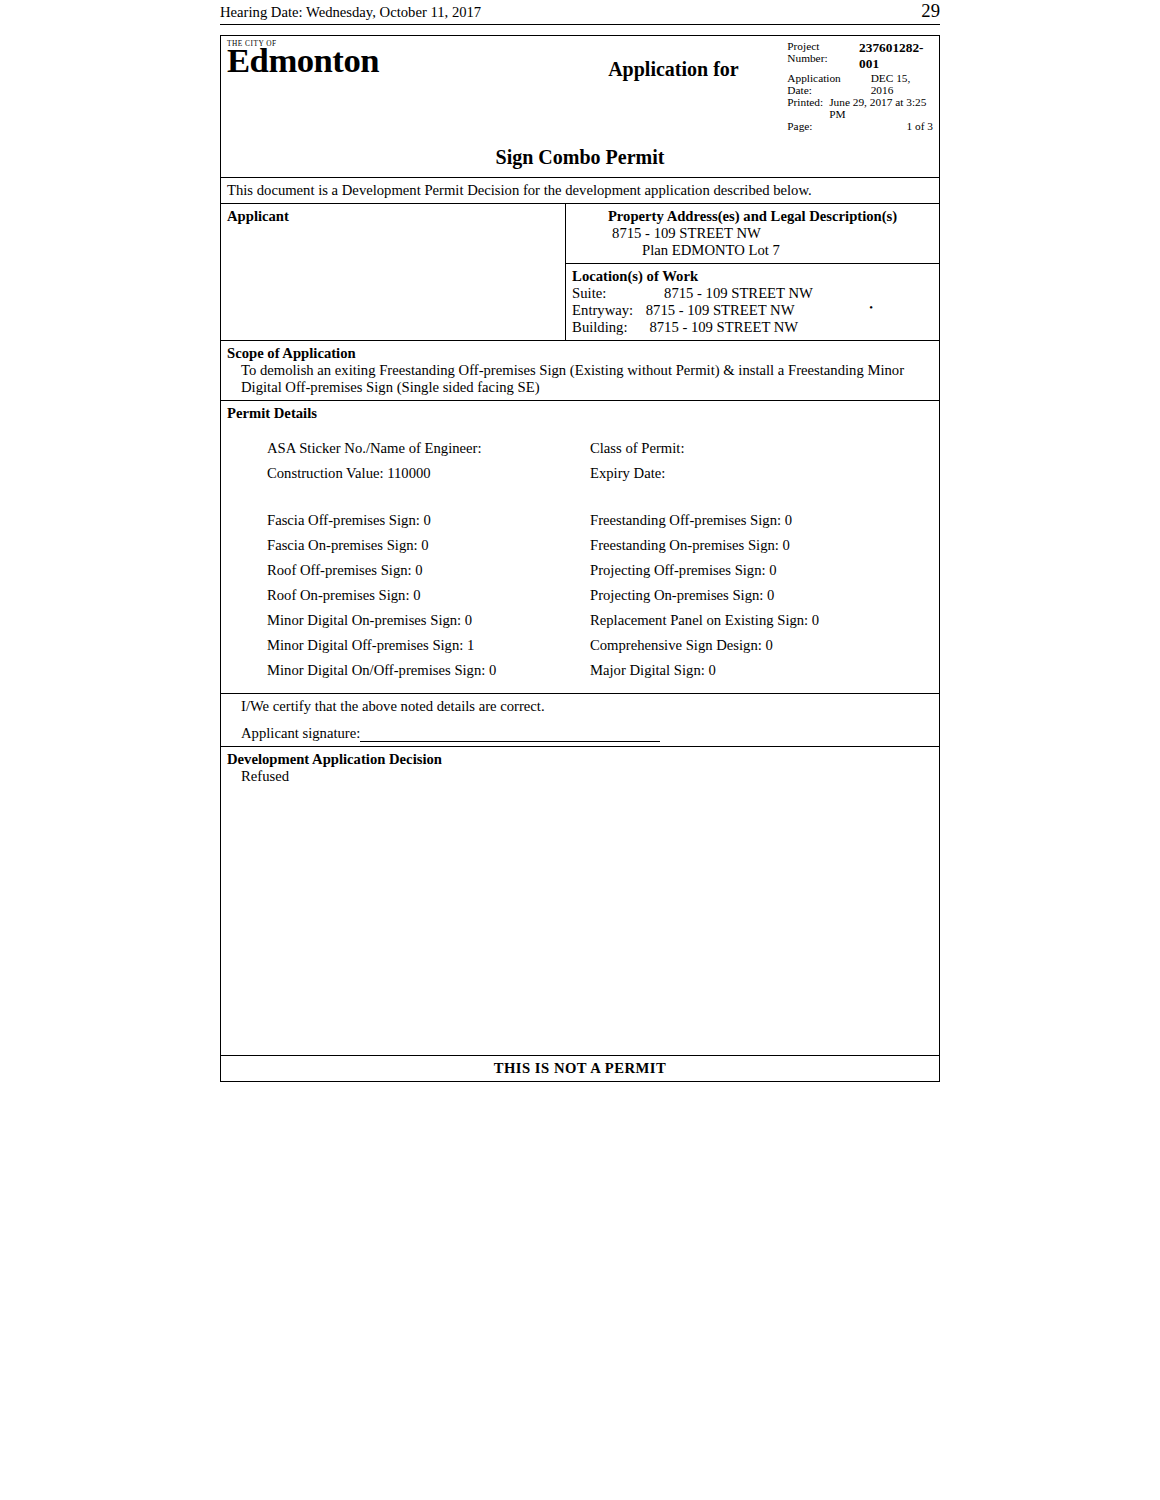Hearing Date: Wednesday, October 11, 2017
29
| THE CITY OF Edmonton | Application for | Project Number: 237601282-001 Application Date: DEC 15, 2016 Printed: June 29, 2017 at 3:25 PM Page: 1 of 3 |
| Sign Combo Permit |
| This document is a Development Permit Decision for the development application described below. |
| Applicant | / Property Address(es) and Legal Description(s) 8715 - 109 STREET NW Plan EDMONTO Lot 7 / / Location(s) of Work Suite: 8715 - 109 STREET NW Entryway: 8715 - 109 STREET NW • Building: 8715 - 109 STREET NW / |
| Scope of Application To demolish an exiting Freestanding Off-premises Sign (Existing without Permit) & install a Freestanding Minor Digital Off-premises Sign (Single sided facing SE) |
| Permit Details / ASA Sticker No./Name of Engineer: / Class of Permit: / / Construction Value: 110000 / Expiry Date: / / Fascia Off-premises Sign: 0 / Freestanding Off-premises Sign: 0 / / Fascia On-premises Sign: 0 / Freestanding On-premises Sign: 0 / / Roof Off-premises Sign: 0 / Projecting Off-premises Sign: 0 / / Roof On-premises Sign: 0 / Projecting On-premises Sign: 0 / / Minor Digital On-premises Sign: 0 / Replacement Panel on Existing Sign: 0 / / Minor Digital Off-premises Sign: 1 / Comprehensive Sign Design: 0 / / Minor Digital On/Off-premises Sign: 0 / Major Digital Sign: 0 / |
| I/We certify that the above noted details are correct. Applicant signature: |
| Development Application Decision Refused |
| THIS IS NOT A PERMIT |